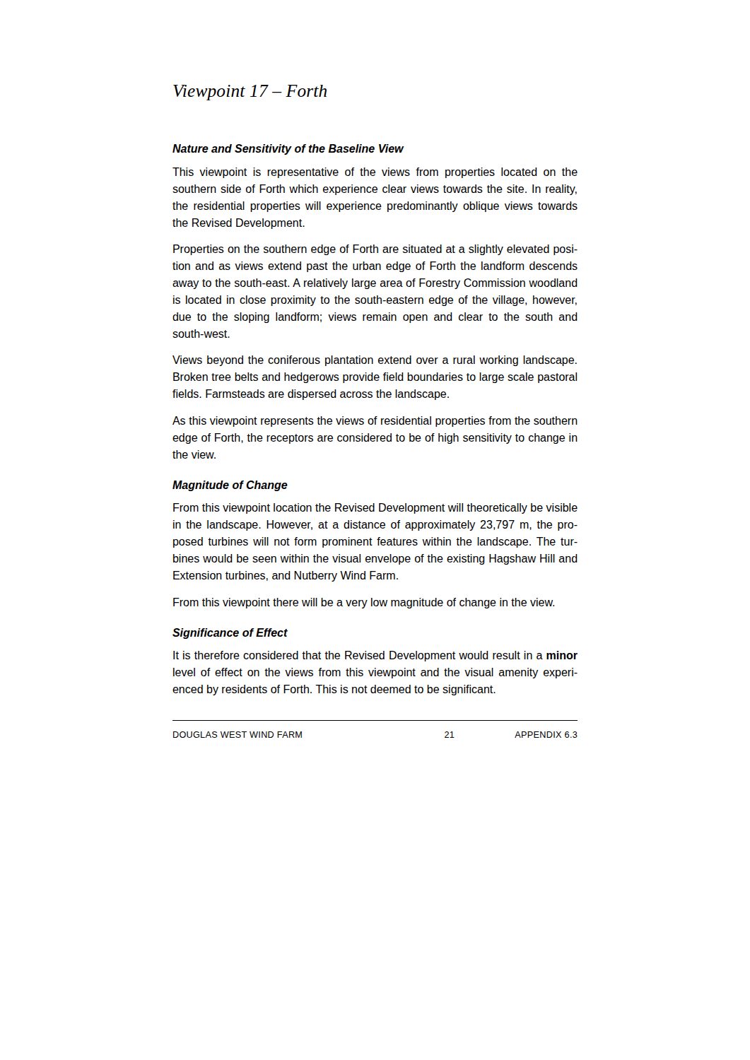Viewpoint 17 – Forth
Nature and Sensitivity of the Baseline View
This viewpoint is representative of the views from properties located on the southern side of Forth which experience clear views towards the site. In reality, the residential properties will experience predominantly oblique views towards the Revised Development.
Properties on the southern edge of Forth are situated at a slightly elevated position and as views extend past the urban edge of Forth the landform descends away to the south-east. A relatively large area of Forestry Commission woodland is located in close proximity to the south-eastern edge of the village, however, due to the sloping landform; views remain open and clear to the south and south-west.
Views beyond the coniferous plantation extend over a rural working landscape. Broken tree belts and hedgerows provide field boundaries to large scale pastoral fields. Farmsteads are dispersed across the landscape.
As this viewpoint represents the views of residential properties from the southern edge of Forth, the receptors are considered to be of high sensitivity to change in the view.
Magnitude of Change
From this viewpoint location the Revised Development will theoretically be visible in the landscape. However, at a distance of approximately 23,797 m, the proposed turbines will not form prominent features within the landscape. The turbines would be seen within the visual envelope of the existing Hagshaw Hill and Extension turbines, and Nutberry Wind Farm.
From this viewpoint there will be a very low magnitude of change in the view.
Significance of Effect
It is therefore considered that the Revised Development would result in a minor level of effect on the views from this viewpoint and the visual amenity experienced by residents of Forth. This is not deemed to be significant.
DOUGLAS WEST WIND FARM
21
APPENDIX 6.3